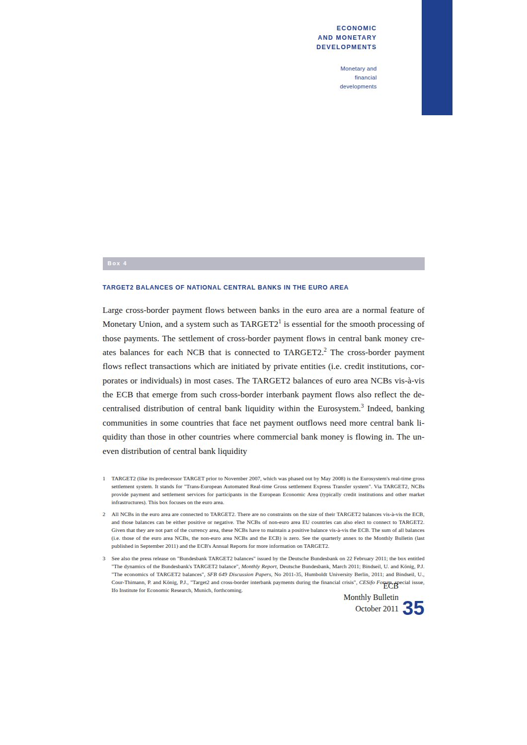ECONOMIC
AND MONETARY
DEVELOPMENTS
Monetary and
financial
developments
Box 4
TARGET2 balances of national central banks in the euro area
Large cross-border payment flows between banks in the euro area are a normal feature of Monetary Union, and a system such as TARGET21 is essential for the smooth processing of those payments. The settlement of cross-border payment flows in central bank money creates balances for each NCB that is connected to TARGET2.2 The cross-border payment flows reflect transactions which are initiated by private entities (i.e. credit institutions, corporates or individuals) in most cases. The TARGET2 balances of euro area NCBs vis-à-vis the ECB that emerge from such cross-border interbank payment flows also reflect the decentralised distribution of central bank liquidity within the Eurosystem.3 Indeed, banking communities in some countries that face net payment outflows need more central bank liquidity than those in other countries where commercial bank money is flowing in. The uneven distribution of central bank liquidity
TARGET2 (like its predecessor TARGET prior to November 2007, which was phased out by May 2008) is the Eurosystem's real-time gross settlement system. It stands for "Trans-European Automated Real-time Gross settlement Express Transfer system". Via TARGET2, NCBs provide payment and settlement services for participants in the European Economic Area (typically credit institutions and other market infrastructures). This box focuses on the euro area.
All NCBs in the euro area are connected to TARGET2. There are no constraints on the size of their TARGET2 balances vis-à-vis the ECB, and those balances can be either positive or negative. The NCBs of non-euro area EU countries can also elect to connect to TARGET2. Given that they are not part of the currency area, these NCBs have to maintain a positive balance vis-à-vis the ECB. The sum of all balances (i.e. those of the euro area NCBs, the non-euro area NCBs and the ECB) is zero. See the quarterly annex to the Monthly Bulletin (last published in September 2011) and the ECB's Annual Reports for more information on TARGET2.
See also the press release on "Bundesbank TARGET2 balances" issued by the Deutsche Bundesbank on 22 February 2011; the box entitled "The dynamics of the Bundesbank's TARGET2 balance", Monthly Report, Deutsche Bundesbank, March 2011; Bindseil, U. and König, P.J. "The economics of TARGET2 balances", SFB 649 Discussion Papers, No 2011-35, Humboldt University Berlin, 2011; and Bindseil, U., Cour-Thimann, P. and König, P.J., "Target2 and cross-border interbank payments during the financial crisis", CESifo Forum, special issue, Ifo Institute for Economic Research, Munich, forthcoming.
ECB
Monthly Bulletin
October 2011
35